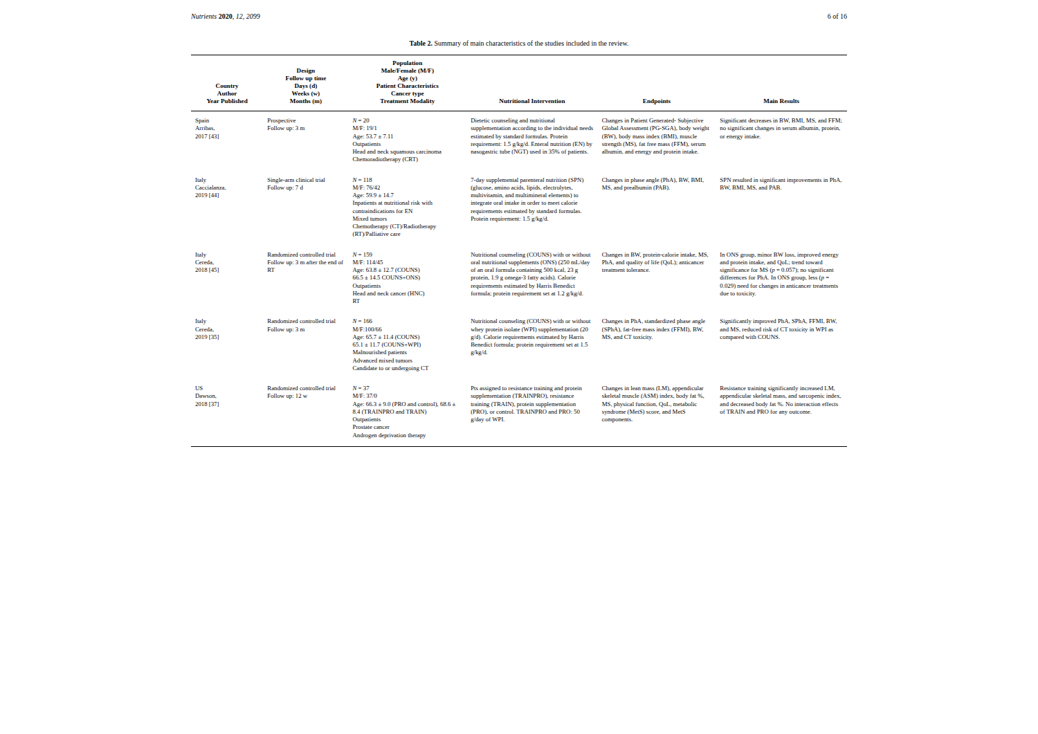Nutrients 2020, 12, 2099
6 of 16
Table 2. Summary of main characteristics of the studies included in the review.
| Country Author Year Published | Design Follow up time Days (d) Weeks (w) Months (m) | Population Male/Female (M/F) Age (y) Patient Characteristics Cancer type Treatment Modality | Nutritional Intervention | Endpoints | Main Results |
| --- | --- | --- | --- | --- | --- |
| Spain Arribas, 2017 [43] | Prospective Follow up: 3 m | N = 20 M/F: 19/1 Age: 53.7 ± 7.11 Outpatients Head and neck squamous carcinoma Chemoradiotherapy (CRT) | Dietetic counseling and nutritional supplementation according to the individual needs estimated by standard formulas. Protein requirement: 1.5 g/kg/d. Enteral nutrition (EN) by nasogastric tube (NGT) used in 35% of patients. | Changes in Patient Generated- Subjective Global Assessment (PG-SGA), body weight (BW), body mass index (BMI), muscle strength (MS), fat free mass (FFM), serum albumin, and energy and protein intake. | Significant decreases in BW, BMI, MS, and FFM; no significant changes in serum albumin, protein, or energy intake. |
| Italy Caccialanza, 2019 [44] | Single-arm clinical trial Follow up: 7 d | N = 118 M/F: 76/42 Age: 59.9 ± 14.7 Inpatients at nutritional risk with contraindications for EN Mixed tumors Chemotherapy (CT)/Radiotherapy (RT)/Palliative care | 7-day supplemental parenteral nutrition (SPN) (glucose, amino acids, lipids, electrolytes, multivitamin, and multimineral elements) to integrate oral intake in order to meet calorie requirements estimated by standard formulas. Protein requirement: 1.5 g/kg/d. | Changes in phase angle (PhA), BW, BMI, MS, and prealbumin (PAB). | SPN resulted in significant improvements in PhA, BW, BMI, MS, and PAB. |
| Italy Cereda, 2018 [45] | Randomized controlled trial Follow up: 3 m after the end of RT | N = 159 M/F: 114/45 Age: 63.8 ± 12.7 (COUNS) 66.5 ± 14.5 COUNS+ONS) Outpatients Head and neck cancer (HNC) RT | Nutritional counseling (COUNS) with or without oral nutritional supplements (ONS) (250 mL/day of an oral formula containing 500 kcal, 23 g protein, 1.9 g omega-3 fatty acids). Calorie requirements estimated by Harris Benedict formula; protein requirement set at 1.2 g/kg/d. | Changes in BW, protein-calorie intake, MS, PhA, and quality of life (QoL); anticancer treatment tolerance. | In ONS group, minor BW loss, improved energy and protein intake, and QoL; trend toward significance for MS ( p = 0.057); no significant differences for PhA. In ONS group, less ( p = 0.029) need for changes in anticancer treatments due to toxicity. |
| Italy Cereda, 2019 [35] | Randomized controlled trial Follow up: 3 m | N = 166 M/F:100/66 Age: 65.7 ± 11.4 (COUNS) 65.1 ± 11.7 (COUNS+WPI) Malnourished patients Advanced mixed tumors Candidate to or undergoing CT | Nutritional counseling (COUNS) with or without whey protein isolate (WPI) supplementation (20 g/d). Calorie requirements estimated by Harris Benedict formula; protein requirement set at 1.5 g/kg/d. | Changes in PhA, standardized phase angle (SPhA), fat-free mass index (FFMI), BW, MS, and CT toxicity. | Significantly improved PhA, SPhA, FFMI, BW, and MS, reduced risk of CT toxicity in WPI as compared with COUNS. |
| US Dawson, 2018 [37] | Randomized controlled trial Follow up: 12 w | N = 37 M/F: 37/0 Age: 66.3 ± 9.0 (PRO and control), 68.6 ± 8.4 (TRAINPRO and TRAIN) Outpatients Prostate cancer Androgen deprivation therapy | Pts assigned to resistance training and protein supplementation (TRAINPRO), resistance training (TRAIN), protein supplementation (PRO), or control. TRAINPRO and PRO: 50 g/day of WPI. | Changes in lean mass (LM), appendicular skeletal muscle (ASM) index, body fat %, MS, physical function, QoL, metabolic syndrome (MetS) score, and MetS components. | Resistance training significantly increased LM, appendicular skeletal mass, and sarcopenic index, and decreased body fat %. No interaction effects of TRAIN and PRO for any outcome. |